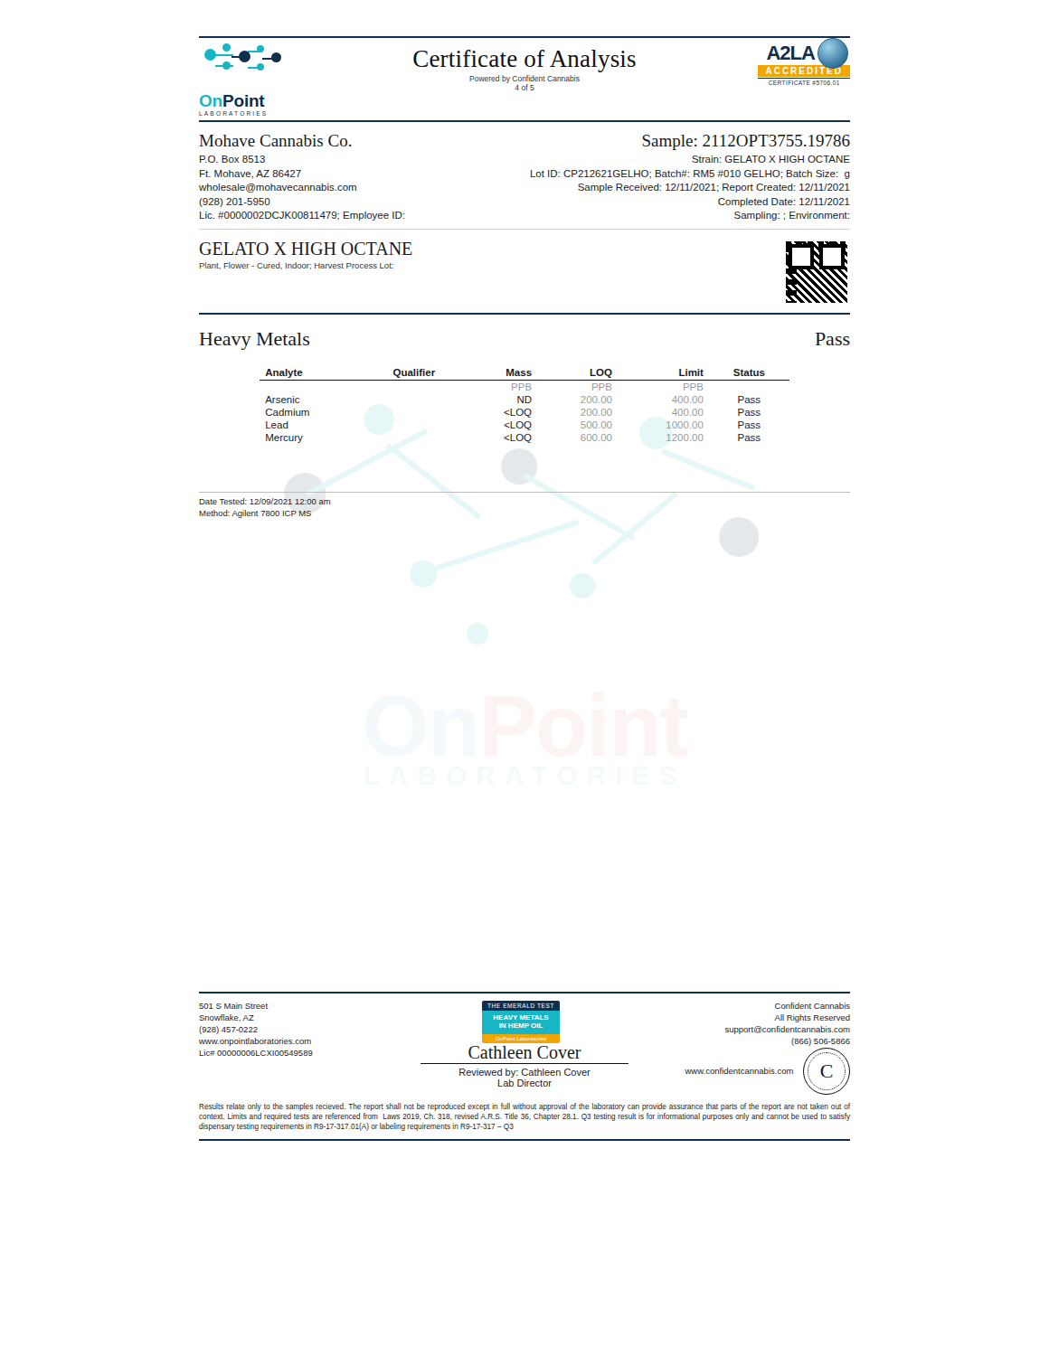On Point
Laboratories
Certificate of Analysis
Powered by Confident Cannabis
4 of 5
A2LA
ACCREDITED
CERTIFICATE #5706.01
Mohave Cannabis Co.
P.O. Box 8513
Ft. Mohave, AZ 86427
wholesale@mohavecannabis.com
(928) 201-5950
Lic. #0000002DCJK00811479; Employee ID:
Sample: 2112OPT3755.19786
Strain: GELATO X HIGH OCTANE
Lot ID: CP212621GELHO; Batch#: RM5 #010 GELHO; Batch Size: g
Sample Received: 12/11/2021; Report Created: 12/11/2021
Completed Date: 12/11/2021
Sampling: ; Environment:
GELATO X HIGH OCTANE
Plant, Flower - Cured, Indoor; Harvest Process Lot:
Heavy Metals
Pass
On Point
LABORATORIES
| Analyte | Qualifier | Mass | LOQ | Limit | Status |
| --- | --- | --- | --- | --- | --- |
| | | PPB | PPB | PPB | |
| Arsenic | | ND | 200.00 | 400.00 | Pass |
| Cadmium | | <LOQ | 200.00 | 400.00 | Pass |
| Lead | | <LOQ | 500.00 | 1000.00 | Pass |
| Mercury | | <LOQ | 600.00 | 1200.00 | Pass |
Date Tested: 12/09/2021 12:00 am
Method: Agilent 7800 ICP MS
501 S Main Street
Snowflake, AZ
(928) 457-0222
www.onpointlaboratories.com
Lic# 00000006LCXI00549589
THE EMERALD TEST
HEAVY METALS
IN HEMP OIL
OnPoint Laboratories
Cathleen Cover
Reviewed by: Cathleen Cover
Lab Director
Confident Cannabis
All Rights Reserved
support@confidentcannabis.com
(866) 506-5866
www.confidentcannabis.com C
Results relate only to the samples recieved. The report shall not be reproduced except in full without approval of the laboratory can provide assurance that parts of the report are not taken out of context. Limits and required tests are referenced from Laws 2019, Ch. 318, revised A.R.S. Title 36, Chapter 28.1. Q3 testing result is for informational purposes only and cannot be used to satisfy dispensary testing requirements in R9-17-317.01(A) or labeling requirements in R9-17-317 – Q3